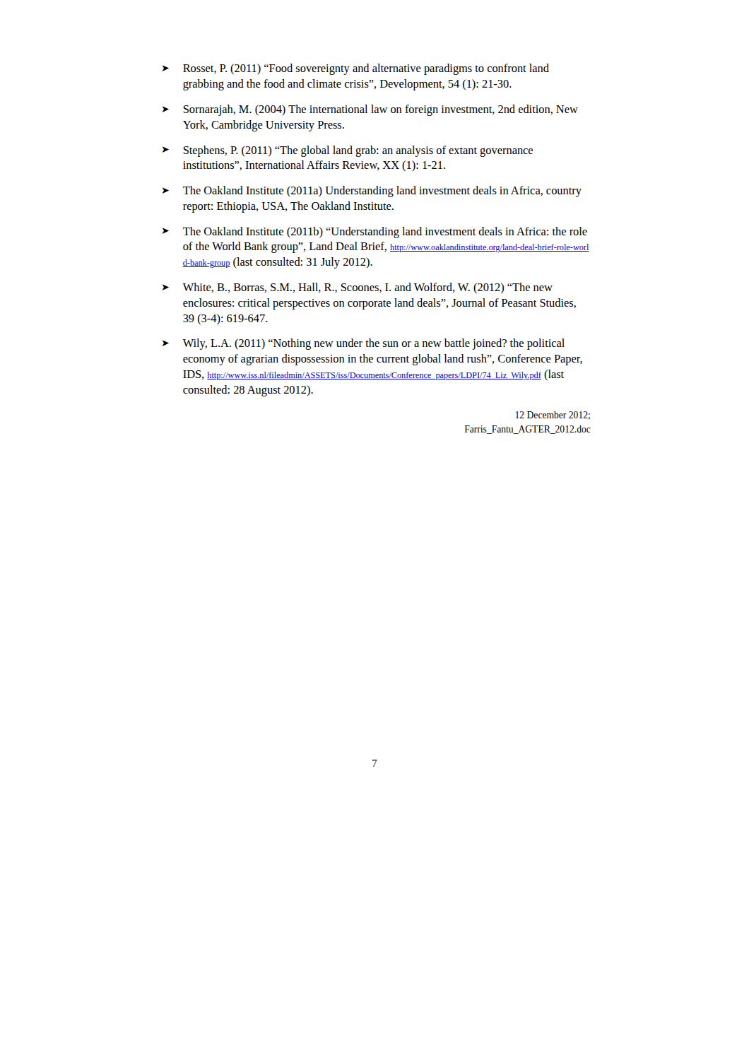Rosset, P. (2011) “Food sovereignty and alternative paradigms to confront land grabbing and the food and climate crisis”, Development, 54 (1): 21-30.
Sornarajah, M. (2004) The international law on foreign investment, 2nd edition, New York, Cambridge University Press.
Stephens, P. (2011) “The global land grab: an analysis of extant governance institutions”, International Affairs Review, XX (1): 1-21.
The Oakland Institute (2011a) Understanding land investment deals in Africa, country report: Ethiopia, USA, The Oakland Institute.
The Oakland Institute (2011b) “Understanding land investment deals in Africa: the role of the World Bank group”, Land Deal Brief, http://www.oaklandinstitute.org/land-deal-brief-role-world-bank-group (last consulted: 31 July 2012).
White, B., Borras, S.M., Hall, R., Scoones, I. and Wolford, W. (2012) “The new enclosures: critical perspectives on corporate land deals”, Journal of Peasant Studies, 39 (3-4): 619-647.
Wily, L.A. (2011) “Nothing new under the sun or a new battle joined? the political economy of agrarian dispossession in the current global land rush”, Conference Paper, IDS, http://www.iss.nl/fileadmin/ASSETS/iss/Documents/Conference_papers/LDPI/74_Liz_Wily.pdf (last consulted: 28 August 2012).
12 December 2012;
Farris_Fantu_AGTER_2012.doc
7